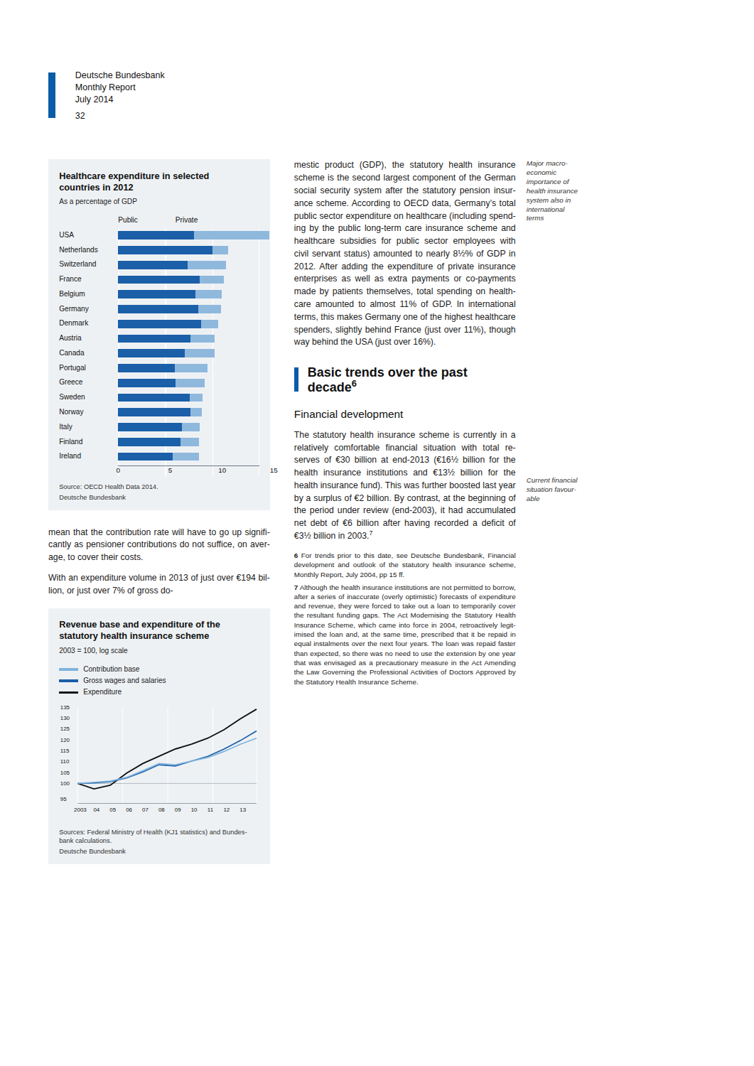Deutsche Bundesbank
Monthly Report
July 2014
32
Healthcare expenditure in selected
countries in 2012
As a percentage of GDP
Public Private
USA
Netherlands
Switzerland
France
Belgium
Germany
Denmark
Austria
Canada
Portugal
Greece
Sweden
Norway
Italy
Finland
Ireland
0
5
10
15
Source: OECD Health Data 2014.
Deutsche Bundesbank
mean that the contribution rate will have to go up significantly as pensioner contributions do not suffice, on average, to cover their costs.
With an expenditure volume in 2013 of just over €194 billion, or just over 7% of gross do-
Revenue base and expenditure of the
statutory health insurance scheme
2003 = 100, log scale
Contribution base
Gross wages and salaries
Expenditure
135 130 125 120 115 110 105 100 95 2003 04 05 06 07 08 09 10 11 12 13
Sources: Federal Ministry of Health (KJ1 statistics) and Bundes-
bank calculations.
Deutsche Bundesbank
Major macro-
economic
importance of
health insurance
system also in
international
terms
mestic product (GDP), the statutory health insurance scheme is the second largest component of the German social security system after the statutory pension insurance scheme. According to OECD data, Germany’s total public sector expenditure on healthcare (including spending by the public long-term care insurance scheme and healthcare subsidies for public sector employees with civil servant status) amounted to nearly 8½% of GDP in 2012. After adding the expenditure of private insurance enterprises as well as extra payments or co-payments made by patients themselves, total spending on healthcare amounted to almost 11% of GDP. In international terms, this makes Germany one of the highest healthcare spenders, slightly behind France (just over 11%), though way behind the USA (just over 16%).
Basic trends over the past decade6
Financial development
Current financial
situation favour-
able
The statutory health insurance scheme is currently in a relatively comfortable financial situation with total reserves of €30 billion at end-2013 (€16½ billion for the health insurance institutions and €13½ billion for the health insurance fund). This was further boosted last year by a surplus of €2 billion. By contrast, at the beginning of the period under review (end-2003), it had accumulated net debt of €6 billion after having recorded a deficit of €3½ billion in 2003.7
6 For trends prior to this date, see Deutsche Bundesbank, Financial development and outlook of the statutory health insurance scheme, Monthly Report, July 2004, pp 15 ff.
7 Although the health insurance institutions are not permitted to borrow, after a series of inaccurate (overly optimistic) forecasts of expenditure and revenue, they were forced to take out a loan to temporarily cover the resultant funding gaps. The Act Modernising the Statutory Health Insurance Scheme, which came into force in 2004, retroactively legitimised the loan and, at the same time, prescribed that it be repaid in equal instalments over the next four years. The loan was repaid faster than expected, so there was no need to use the extension by one year that was envisaged as a precautionary measure in the Act Amending the Law Governing the Professional Activities of Doctors Approved by the Statutory Health Insurance Scheme.